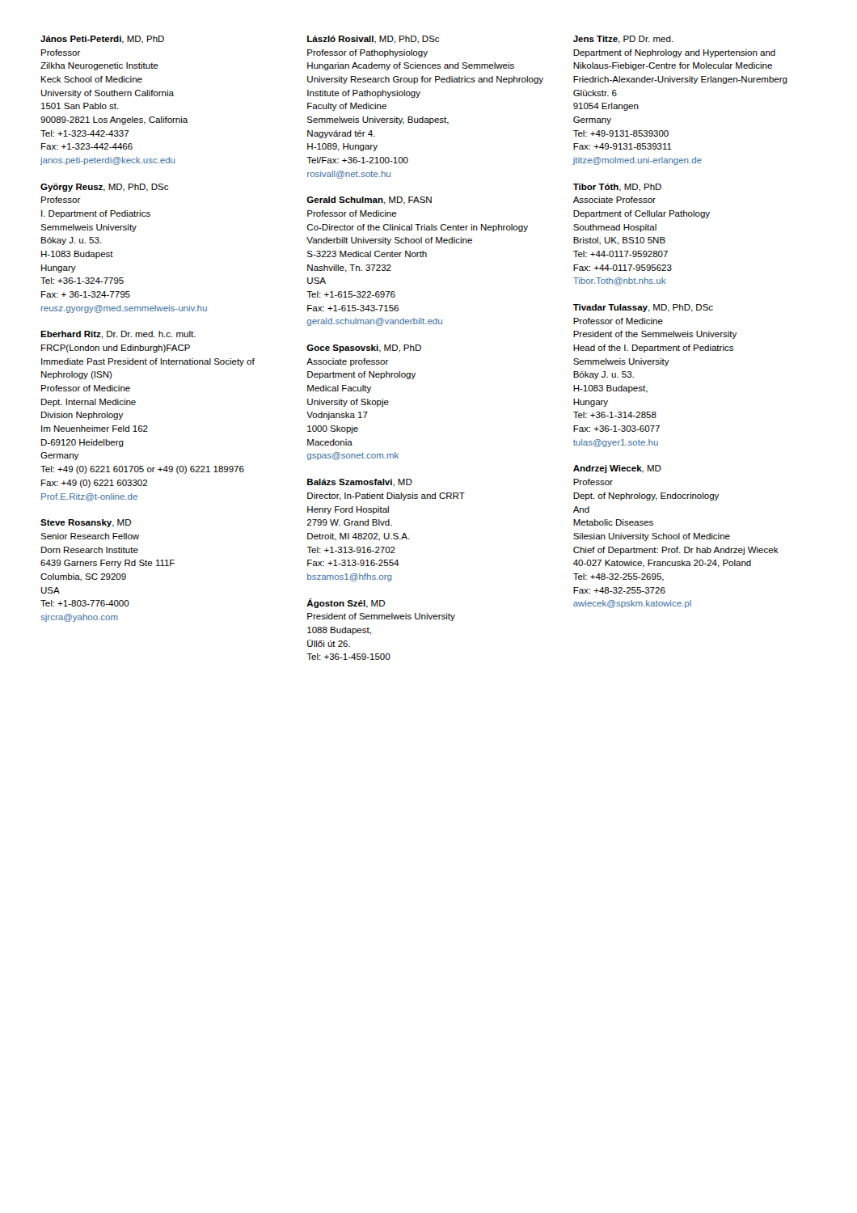János Peti-Peterdi, MD, PhD Professor Zilkha Neurogenetic Institute Keck School of Medicine University of Southern California 1501 San Pablo st. 90089-2821 Los Angeles, California Tel: +1-323-442-4337 Fax: +1-323-442-4466 janos.peti-peterdi@keck.usc.edu
György Reusz, MD, PhD, DSc Professor I. Department of Pediatrics Semmelweis University Bókay J. u. 53. H-1083 Budapest Hungary Tel: +36-1-324-7795 Fax: + 36-1-324-7795 reusz.gyorgy@med.semmelweis-univ.hu
Eberhard Ritz, Dr. Dr. med. h.c. mult. FRCP(London und Edinburgh)FACP Immediate Past President of International Society of Nephrology (ISN) Professor of Medicine Dept. Internal Medicine Division Nephrology Im Neuenheimer Feld 162 D-69120 Heidelberg Germany Tel: +49 (0) 6221 601705 or +49 (0) 6221 189976 Fax: +49 (0) 6221 603302 Prof.E.Ritz@t-online.de
Steve Rosansky, MD Senior Research Fellow Dorn Research Institute 6439 Garners Ferry Rd Ste 111F Columbia, SC 29209 USA Tel: +1-803-776-4000 sjrcra@yahoo.com
László Rosivall, MD, PhD, DSc Professor of Pathophysiology Hungarian Academy of Sciences and Semmelweis University Research Group for Pediatrics and Nephrology Institute of Pathophysiology Faculty of Medicine Semmelweis University, Budapest, Nagyvárad tér 4. H-1089, Hungary Tel/Fax: +36-1-2100-100 rosivall@net.sote.hu
Gerald Schulman, MD, FASN Professor of Medicine Co-Director of the Clinical Trials Center in Nephrology Vanderbilt University School of Medicine S-3223 Medical Center North Nashville, Tn. 37232 USA Tel: +1-615-322-6976 Fax: +1-615-343-7156 gerald.schulman@vanderbilt.edu
Goce Spasovski, MD, PhD Associate professor Department of Nephrology Medical Faculty University of Skopje Vodnjanska 17 1000 Skopje Macedonia gspas@sonet.com.mk
Balázs Szamosfalvi, MD Director, In-Patient Dialysis and CRRT Henry Ford Hospital 2799 W. Grand Blvd. Detroit, MI 48202, U.S.A. Tel: +1-313-916-2702 Fax: +1-313-916-2554 bszamos1@hfhs.org
Ágoston Szél, MD President of Semmelweis University 1088 Budapest, Üllői út 26. Tel: +36-1-459-1500
Jens Titze, PD Dr. med. Department of Nephrology and Hypertension and Nikolaus-Fiebiger-Centre for Molecular Medicine Friedrich-Alexander-University Erlangen-Nuremberg Glückstr. 6 91054 Erlangen Germany Tel: +49-9131-8539300 Fax: +49-9131-8539311 jtitze@molmed.uni-erlangen.de
Tibor Tóth, MD, PhD Associate Professor Department of Cellular Pathology Southmead Hospital Bristol, UK, BS10 5NB Tel: +44-0117-9592807 Fax: +44-0117-9595623 Tibor.Toth@nbt.nhs.uk
Tivadar Tulassay, MD, PhD, DSc Professor of Medicine President of the Semmelweis University Head of the I. Department of Pediatrics Semmelweis University Bókay J. u. 53. H-1083 Budapest, Hungary Tel: +36-1-314-2858 Fax: +36-1-303-6077 tulas@gyer1.sote.hu
Andrzej Wiecek, MD Professor Dept. of Nephrology, Endocrinology And Metabolic Diseases Silesian University School of Medicine Chief of Department: Prof. Dr hab Andrzej Wiecek 40-027 Katowice, Francuska 20-24, Poland Tel: +48-32-255-2695, Fax: +48-32-255-3726 awiecek@spskm.katowice.pl